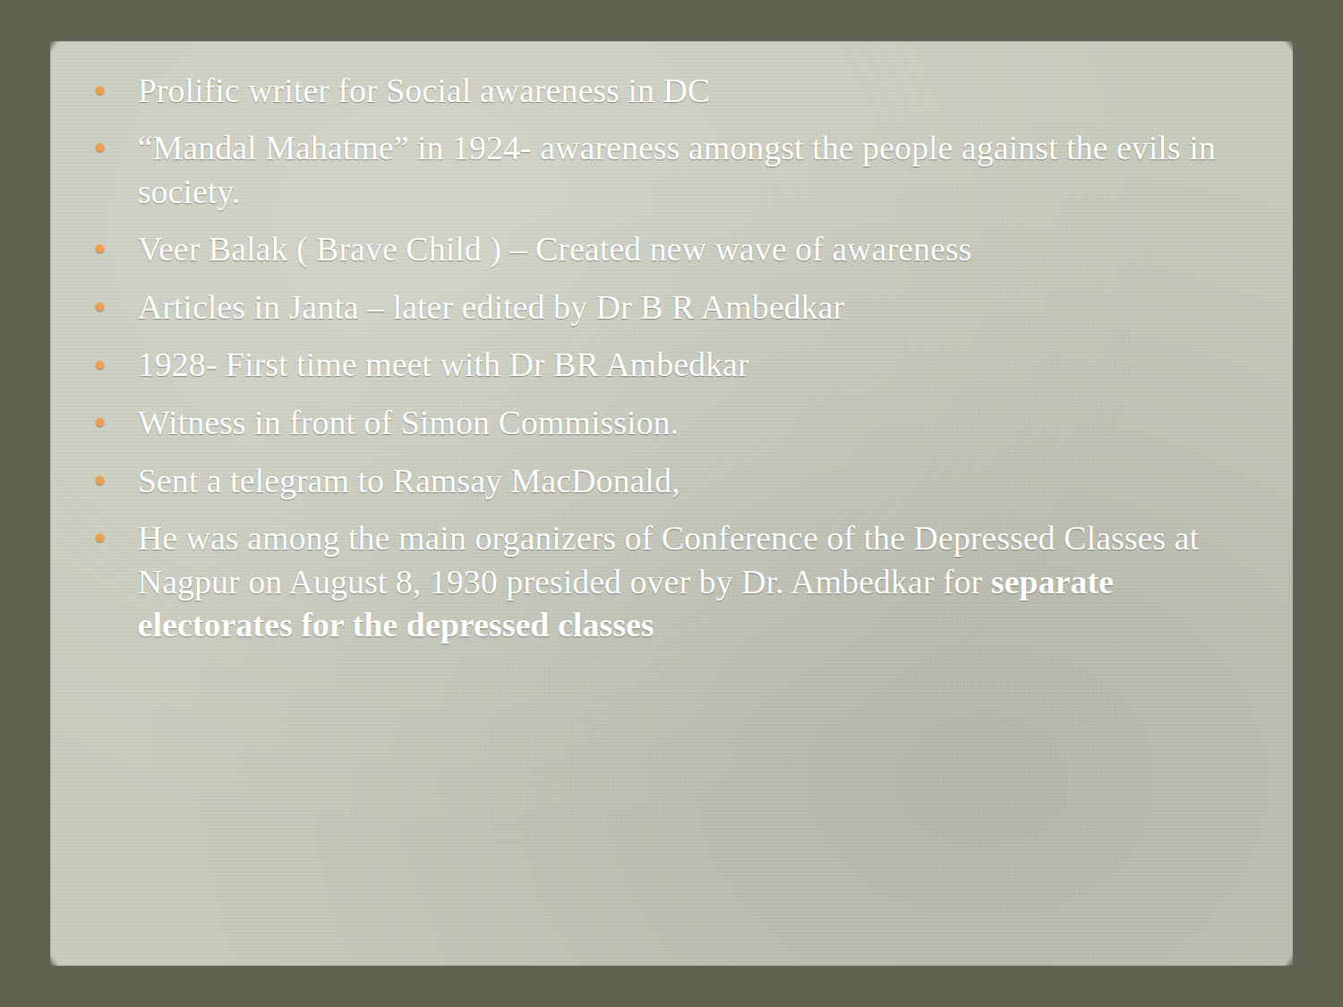Prolific writer for Social awareness in DC
“Mandal Mahatme” in 1924- awareness amongst the people against the evils in society.
Veer Balak ( Brave Child ) – Created new wave of awareness
Articles in Janta – later edited by Dr B R Ambedkar
1928- First time meet with Dr BR Ambedkar
Witness in front of Simon Commission.
Sent a telegram to Ramsay MacDonald,
He was among the main organizers of Conference of the Depressed Classes at Nagpur on August 8, 1930 presided over by Dr. Ambedkar for separate electorates for the depressed classes